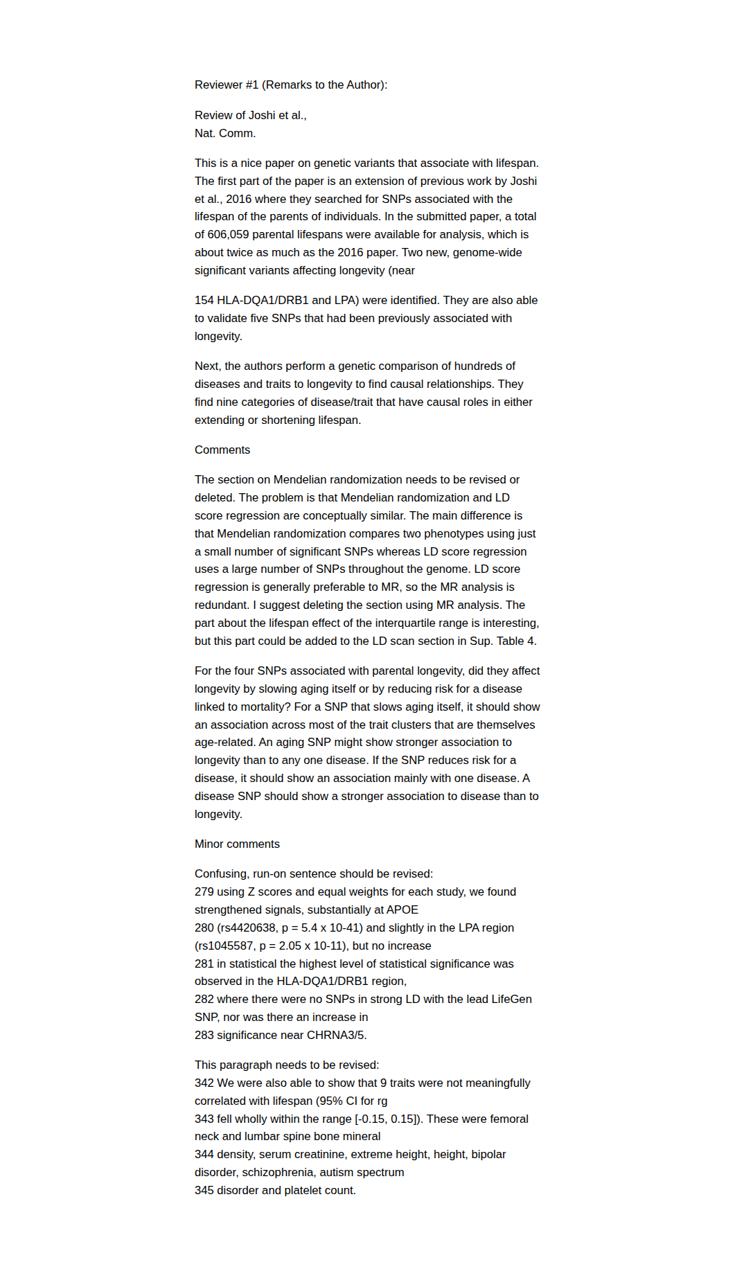Reviewer #1 (Remarks to the Author):
Review of Joshi et al.,
Nat. Comm.
This is a nice paper on genetic variants that associate with lifespan. The first part of the paper is an extension of previous work by Joshi et al., 2016 where they searched for SNPs associated with the lifespan of the parents of individuals. In the submitted paper, a total of 606,059 parental lifespans were available for analysis, which is about twice as much as the 2016 paper. Two new, genome-wide significant variants affecting longevity (near
154 HLA-DQA1/DRB1 and LPA) were identified. They are also able to validate five SNPs that had been previously associated with longevity.
Next, the authors perform a genetic comparison of hundreds of diseases and traits to longevity to find causal relationships. They find nine categories of disease/trait that have causal roles in either extending or shortening lifespan.
Comments
The section on Mendelian randomization needs to be revised or deleted. The problem is that Mendelian randomization and LD score regression are conceptually similar. The main difference is that Mendelian randomization compares two phenotypes using just a small number of significant SNPs whereas LD score regression uses a large number of SNPs throughout the genome. LD score regression is generally preferable to MR, so the MR analysis is redundant. I suggest deleting the section using MR analysis. The part about the lifespan effect of the interquartile range is interesting, but this part could be added to the LD scan section in Sup. Table 4.
For the four SNPs associated with parental longevity, did they affect longevity by slowing aging itself or by reducing risk for a disease linked to mortality? For a SNP that slows aging itself, it should show an association across most of the trait clusters that are themselves age-related. An aging SNP might show stronger association to longevity than to any one disease. If the SNP reduces risk for a disease, it should show an association mainly with one disease. A disease SNP should show a stronger association to disease than to longevity.
Minor comments
Confusing, run-on sentence should be revised:
279 using Z scores and equal weights for each study, we found strengthened signals, substantially at APOE
280 (rs4420638, p = 5.4 x 10-41) and slightly in the LPA region (rs1045587, p = 2.05 x 10-11), but no increase
281 in statistical the highest level of statistical significance was observed in the HLA-DQA1/DRB1 region,
282 where there were no SNPs in strong LD with the lead LifeGen SNP, nor was there an increase in
283 significance near CHRNA3/5.
This paragraph needs to be revised:
342 We were also able to show that 9 traits were not meaningfully correlated with lifespan (95% CI for rg
343 fell wholly within the range [-0.15, 0.15]). These were femoral neck and lumbar spine bone mineral
344 density, serum creatinine, extreme height, height, bipolar disorder, schizophrenia, autism spectrum
345 disorder and platelet count.